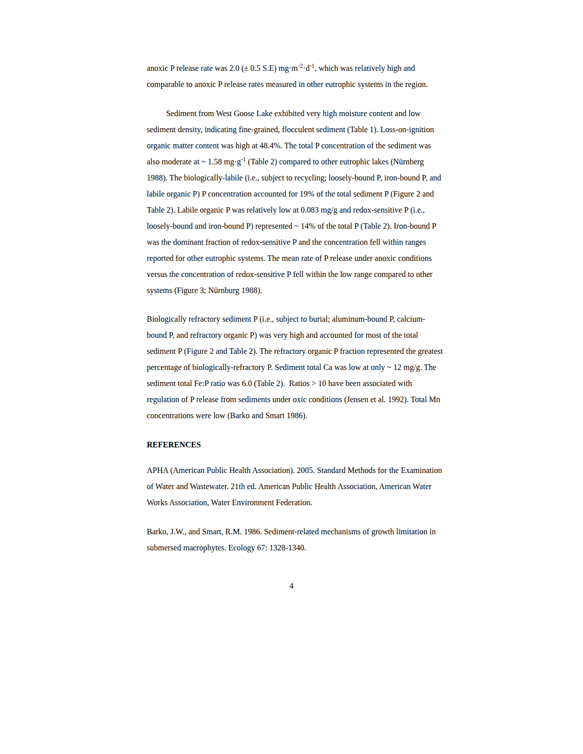anoxic P release rate was 2.0 (± 0.5 S.E) mg·m-2·d-1, which was relatively high and comparable to anoxic P release rates measured in other eutrophic systems in the region.
Sediment from West Goose Lake exhibited very high moisture content and low sediment density, indicating fine-grained, flocculent sediment (Table 1). Loss-on-ignition organic matter content was high at 48.4%. The total P concentration of the sediment was also moderate at ~ 1.58 mg·g-1 (Table 2) compared to other eutrophic lakes (Nürnberg 1988). The biologically-labile (i.e., subject to recycling; loosely-bound P, iron-bound P, and labile organic P) P concentration accounted for 19% of the total sediment P (Figure 2 and Table 2). Labile organic P was relatively low at 0.083 mg/g and redox-sensitive P (i.e., loosely-bound and iron-bound P) represented ~ 14% of the total P (Table 2). Iron-bound P was the dominant fraction of redox-sensitive P and the concentration fell within ranges reported for other eutrophic systems. The mean rate of P release under anoxic conditions versus the concentration of redox-sensitive P fell within the low range compared to other systems (Figure 3; Nürnburg 1988).
Biologically refractory sediment P (i.e., subject to burial; aluminum-bound P, calcium-bound P, and refractory organic P) was very high and accounted for most of the total sediment P (Figure 2 and Table 2). The refractory organic P fraction represented the greatest percentage of biologically-refractory P. Sediment total Ca was low at only ~ 12 mg/g. The sediment total Fe:P ratio was 6.0 (Table 2). Ratios > 10 have been associated with regulation of P release from sediments under oxic conditions (Jensen et al. 1992). Total Mn concentrations were low (Barko and Smart 1986).
REFERENCES
APHA (American Public Health Association). 2005. Standard Methods for the Examination of Water and Wastewater. 21th ed. American Public Health Association, American Water Works Association, Water Environment Federation.
Barko, J.W., and Smart, R.M. 1986. Sediment-related mechanisms of growth limitation in submersed macrophytes. Ecology 67: 1328-1340.
4